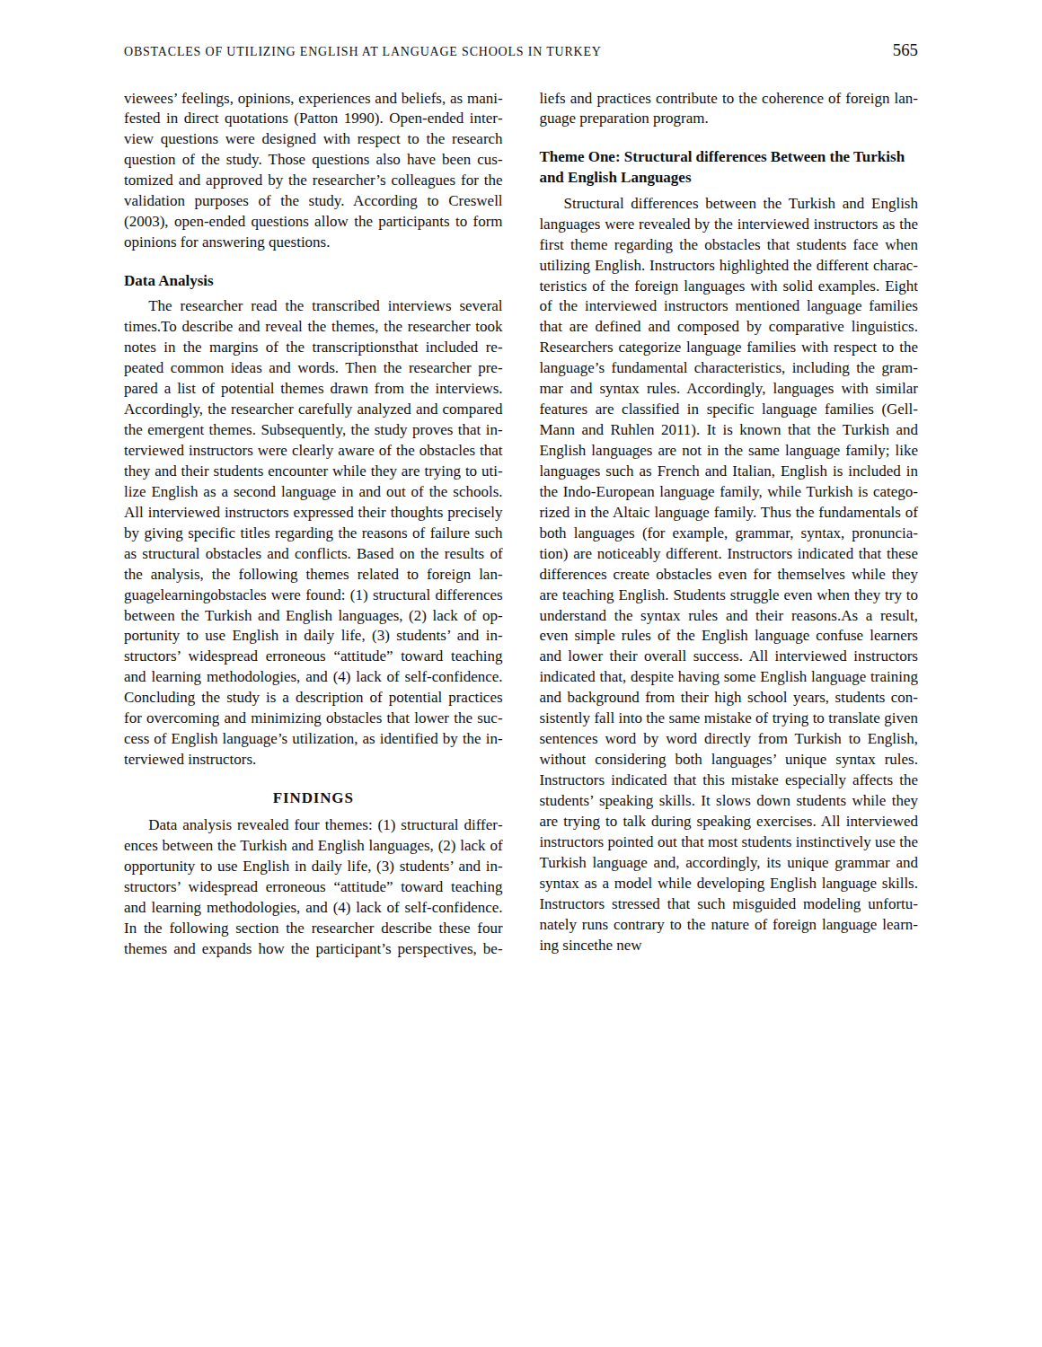Obstacles of Utilizing English at Language Schools in Turkey 565
viewees’ feelings, opinions, experiences and beliefs, as manifested in direct quotations (Patton 1990). Open-ended interview questions were designed with respect to the research question of the study. Those questions also have been customized and approved by the researcher’s colleagues for the validation purposes of the study. According to Creswell (2003), open-ended questions allow the participants to form opinions for answering questions.
Data Analysis
The researcher read the transcribed interviews several times.To describe and reveal the themes, the researcher took notes in the margins of the transcriptionsthat included repeated common ideas and words. Then the researcher prepared a list of potential themes drawn from the interviews. Accordingly, the researcher carefully analyzed and compared the emergent themes. Subsequently, the study proves that interviewed instructors were clearly aware of the obstacles that they and their students encounter while they are trying to utilize English as a second language in and out of the schools. All interviewed instructors expressed their thoughts precisely by giving specific titles regarding the reasons of failure such as structural obstacles and conflicts. Based on the results of the analysis, the following themes related to foreign languagelearningobstacles were found: (1) structural differences between the Turkish and English languages, (2) lack of opportunity to use English in daily life, (3) students’ and instructors’ widespread erroneous “attitude” toward teaching and learning methodologies, and (4) lack of self-confidence. Concluding the study is a description of potential practices for overcoming and minimizing obstacles that lower the success of English language’s utilization, as identified by the interviewed instructors.
FINDINGS
Data analysis revealed four themes: (1) structural differences between the Turkish and English languages, (2) lack of opportunity to use English in daily life, (3) students’ and instructors’ widespread erroneous “attitude” toward teaching and learning methodologies, and (4) lack of self-confidence. In the following section the researcher describe these four themes and expands how the participant’s perspectives, beliefs and practices contribute to the coherence of foreign language preparation program.
Theme One: Structural differences Between the Turkish and English Languages
Structural differences between the Turkish and English languages were revealed by the interviewed instructors as the first theme regarding the obstacles that students face when utilizing English. Instructors highlighted the different characteristics of the foreign languages with solid examples. Eight of the interviewed instructors mentioned language families that are defined and composed by comparative linguistics. Researchers categorize language families with respect to the language’s fundamental characteristics, including the grammar and syntax rules. Accordingly, languages with similar features are classified in specific language families (Gell-Mann and Ruhlen 2011). It is known that the Turkish and English languages are not in the same language family; like languages such as French and Italian, English is included in the Indo-European language family, while Turkish is categorized in the Altaic language family. Thus the fundamentals of both languages (for example, grammar, syntax, pronunciation) are noticeably different. Instructors indicated that these differences create obstacles even for themselves while they are teaching English. Students struggle even when they try to understand the syntax rules and their reasons.As a result, even simple rules of the English language confuse learners and lower their overall success. All interviewed instructors indicated that, despite having some English language training and background from their high school years, students consistently fall into the same mistake of trying to translate given sentences word by word directly from Turkish to English, without considering both languages’ unique syntax rules. Instructors indicated that this mistake especially affects the students’ speaking skills. It slows down students while they are trying to talk during speaking exercises. All interviewed instructors pointed out that most students instinctively use the Turkish language and, accordingly, its unique grammar and syntax as a model while developing English language skills. Instructors stressed that such misguided modeling unfortunately runs contrary to the nature of foreign language learning sincethe new